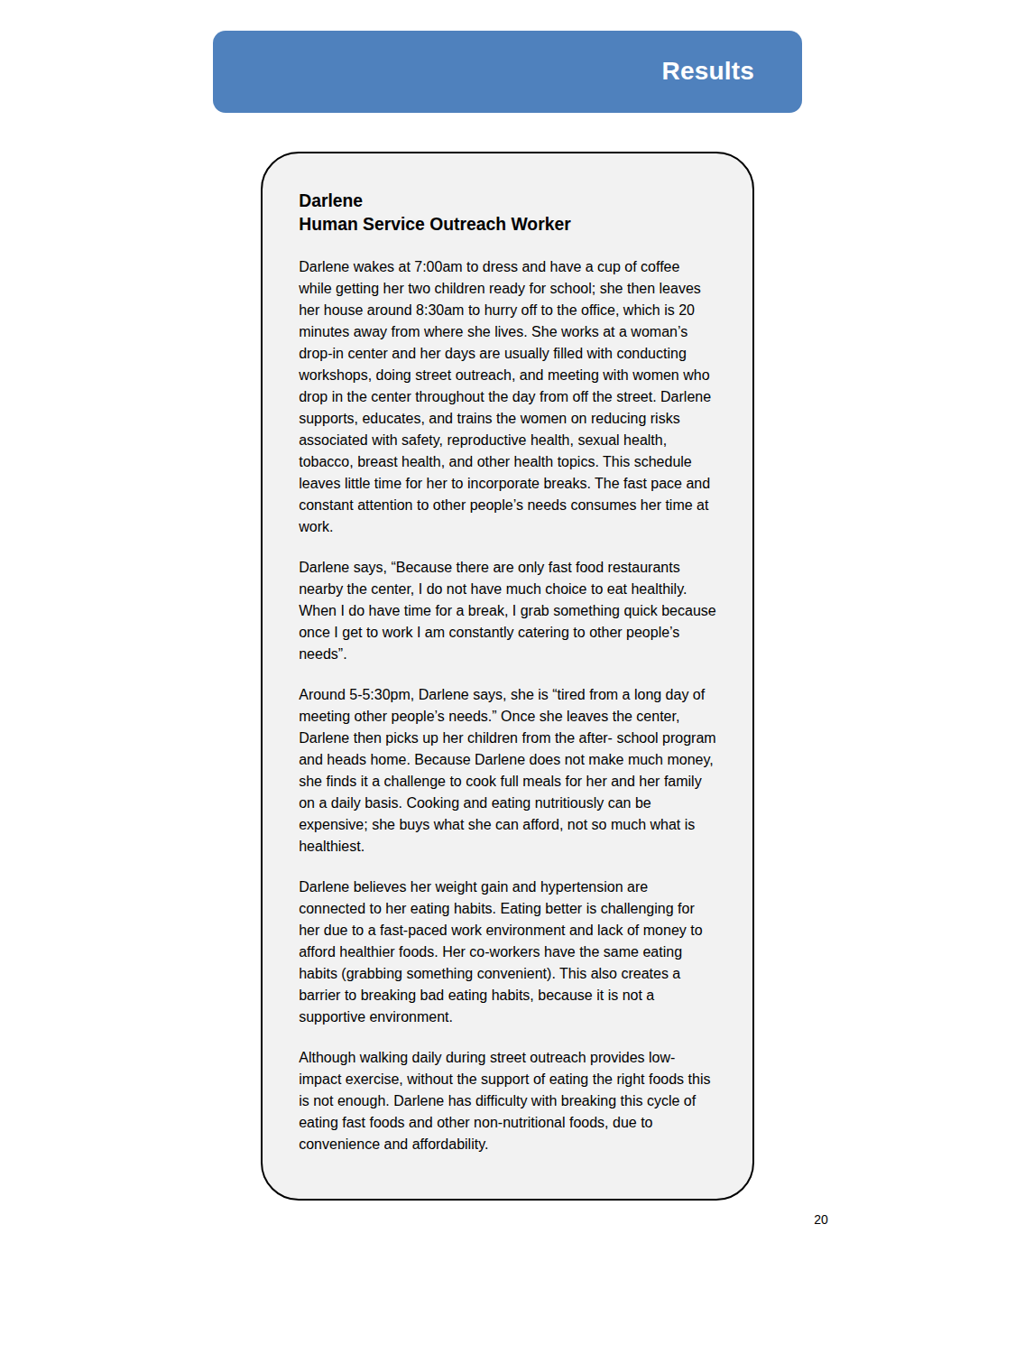Results
DarleneHuman Service Outreach Worker
Darlene wakes at 7:00am to dress and have a cup of coffee while getting her two children ready for school; she then leaves her house around 8:30am to hurry off to the office, which is 20 minutes away from where she lives. She works at a woman’s drop-in center and her days are usually filled with conducting workshops, doing street outreach, and meeting with women who drop in the center throughout the day from off the street. Darlene supports, educates, and trains the women on reducing risks associated with safety, reproductive health, sexual health, tobacco, breast health, and other health topics. This schedule leaves little time for her to incorporate breaks. The fast pace and constant attention to other people’s needs consumes her time at work.
Darlene says, “Because there are only fast food restaurants nearby the center, I do not have much choice to eat healthily. When I do have time for a break, I grab something quick because once I get to work I am constantly catering to other people’s needs”.
Around 5-5:30pm, Darlene says, she is “tired from a long day of meeting other people’s needs.” Once she leaves the center, Darlene then picks up her children from the after- school program and heads home. Because Darlene does not make much money, she finds it a challenge to cook full meals for her and her family on a daily basis. Cooking and eating nutritiously can be expensive; she buys what she can afford, not so much what is healthiest.
Darlene believes her weight gain and hypertension are connected to her eating habits. Eating better is challenging for her due to a fast-paced work environment and lack of money to afford healthier foods. Her co-workers have the same eating habits (grabbing something convenient). This also creates a barrier to breaking bad eating habits, because it is not a supportive environment.
Although walking daily during street outreach provides low-impact exercise, without the support of eating the right foods this is not enough. Darlene has difficulty with breaking this cycle of eating fast foods and other non-nutritional foods, due to convenience and affordability.
20